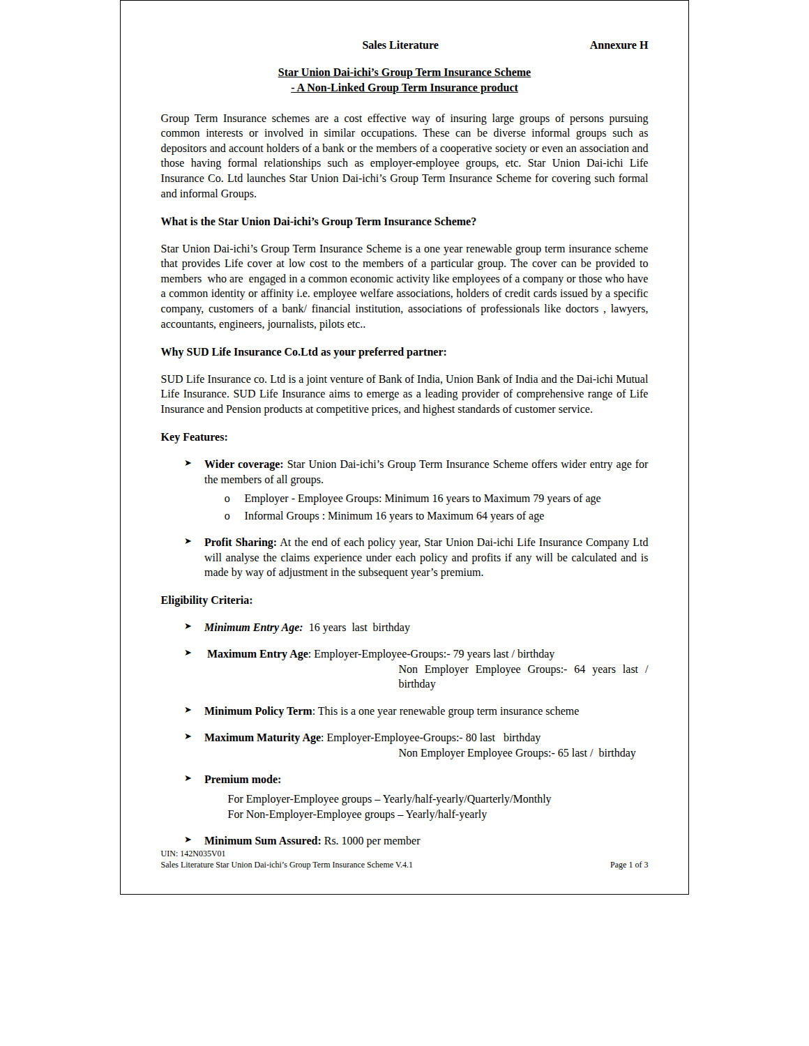Sales Literature
Annexure H
Star Union Dai-ichi’s Group Term Insurance Scheme
- A Non-Linked Group Term Insurance product
Group Term Insurance schemes are a cost effective way of insuring large groups of persons pursuing common interests or involved in similar occupations. These can be diverse informal groups such as depositors and account holders of a bank or the members of a cooperative society or even an association and those having formal relationships such as employer-employee groups, etc. Star Union Dai-ichi Life Insurance Co. Ltd launches Star Union Dai-ichi’s Group Term Insurance Scheme for covering such formal and informal Groups.
What is the Star Union Dai-ichi’s Group Term Insurance Scheme?
Star Union Dai-ichi’s Group Term Insurance Scheme is a one year renewable group term insurance scheme that provides Life cover at low cost to the members of a particular group. The cover can be provided to members who are engaged in a common economic activity like employees of a company or those who have a common identity or affinity i.e. employee welfare associations, holders of credit cards issued by a specific company, customers of a bank/ financial institution, associations of professionals like doctors , lawyers, accountants, engineers, journalists, pilots etc..
Why SUD Life Insurance Co.Ltd as your preferred partner:
SUD Life Insurance co. Ltd is a joint venture of Bank of India, Union Bank of India and the Dai-ichi Mutual Life Insurance. SUD Life Insurance aims to emerge as a leading provider of comprehensive range of Life Insurance and Pension products at competitive prices, and highest standards of customer service.
Key Features:
Wider coverage: Star Union Dai-ichi’s Group Term Insurance Scheme offers wider entry age for the members of all groups.
Employer - Employee Groups: Minimum 16 years to Maximum 79 years of age
Informal Groups : Minimum 16 years to Maximum 64 years of age
Profit Sharing: At the end of each policy year, Star Union Dai-ichi Life Insurance Company Ltd will analyse the claims experience under each policy and profits if any will be calculated and is made by way of adjustment in the subsequent year’s premium.
Eligibility Criteria:
Minimum Entry Age: 16 years last birthday
Maximum Entry Age: Employer-Employee-Groups:- 79 years last / birthday Non Employer Employee Groups:- 64 years last / birthday
Minimum Policy Term: This is a one year renewable group term insurance scheme
Maximum Maturity Age: Employer-Employee-Groups:- 80 last birthday Non Employer Employee Groups:- 65 last / birthday
Premium mode:
For Employer-Employee groups – Yearly/half-yearly/Quarterly/Monthly
For Non-Employer-Employee groups – Yearly/half-yearly
Minimum Sum Assured: Rs. 1000 per member
UIN: 142N035V01
Sales Literature Star Union Dai-ichi’s Group Term Insurance Scheme V.4.1 Page 1 of 3